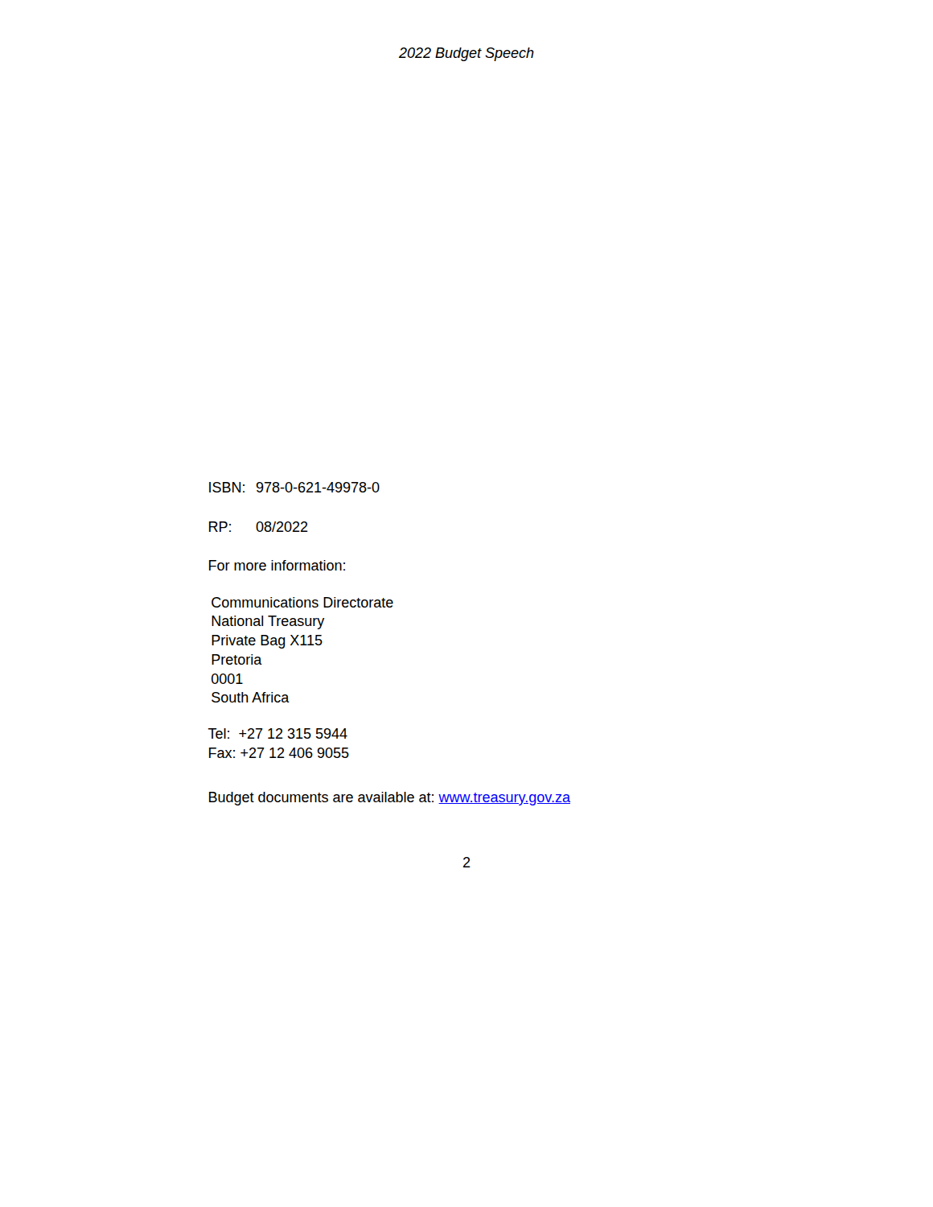2022 Budget Speech
ISBN: 978-0-621-49978-0
RP: 08/2022
For more information:
Communications Directorate
National Treasury
Private Bag X115
Pretoria
0001
South Africa
Tel: +27 12 315 5944
Fax: +27 12 406 9055
Budget documents are available at: www.treasury.gov.za
2